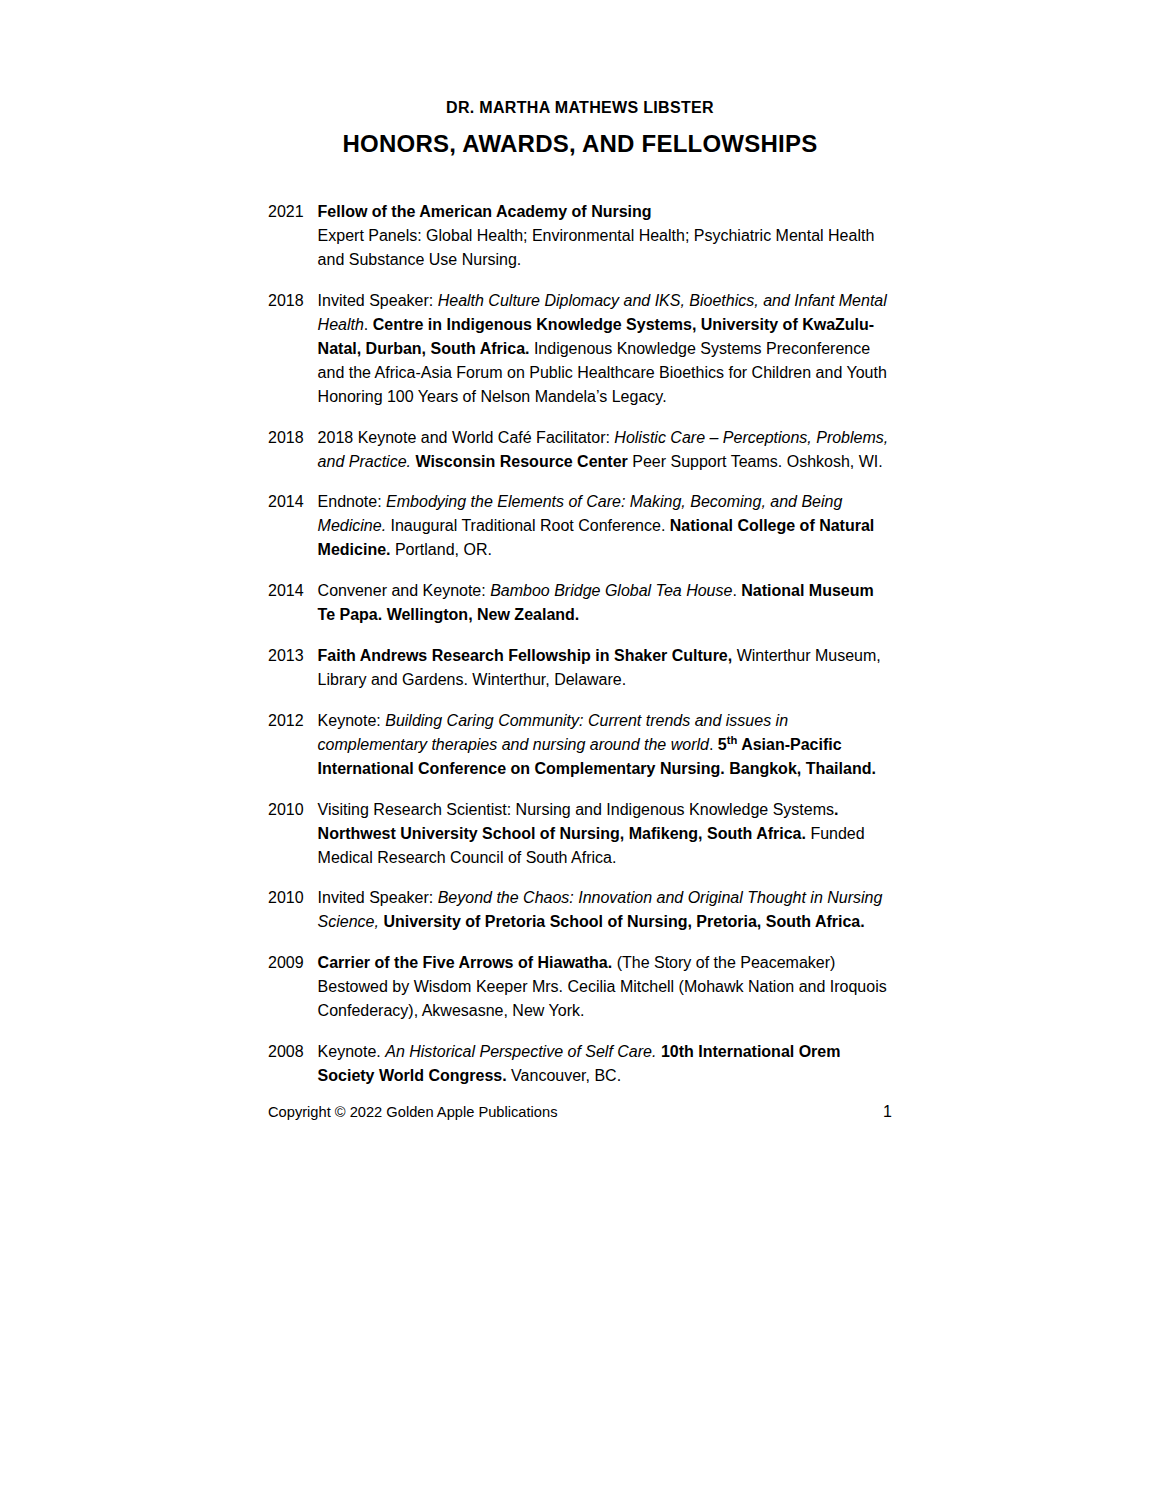DR. MARTHA MATHEWS LIBSTER
HONORS, AWARDS, AND FELLOWSHIPS
2021
Fellow of the American Academy of Nursing
Expert Panels: Global Health; Environmental Health; Psychiatric Mental Health and Substance Use Nursing.
2018
Invited Speaker: Health Culture Diplomacy and IKS, Bioethics, and Infant Mental Health. Centre in Indigenous Knowledge Systems, University of KwaZulu-Natal, Durban, South Africa. Indigenous Knowledge Systems Preconference and the Africa-Asia Forum on Public Healthcare Bioethics for Children and Youth Honoring 100 Years of Nelson Mandela’s Legacy.
2018
2018 Keynote and World Café Facilitator: Holistic Care – Perceptions, Problems, and Practice. Wisconsin Resource Center Peer Support Teams. Oshkosh, WI.
2014
Endnote: Embodying the Elements of Care: Making, Becoming, and Being Medicine. Inaugural Traditional Root Conference. National College of Natural Medicine. Portland, OR.
2014
Convener and Keynote: Bamboo Bridge Global Tea House. National Museum Te Papa. Wellington, New Zealand.
2013
Faith Andrews Research Fellowship in Shaker Culture, Winterthur Museum, Library and Gardens. Winterthur, Delaware.
2012
Keynote: Building Caring Community: Current trends and issues in complementary therapies and nursing around the world. 5th Asian-Pacific International Conference on Complementary Nursing. Bangkok, Thailand.
2010
Visiting Research Scientist: Nursing and Indigenous Knowledge Systems. Northwest University School of Nursing, Mafikeng, South Africa. Funded Medical Research Council of South Africa.
2010
Invited Speaker: Beyond the Chaos: Innovation and Original Thought in Nursing Science, University of Pretoria School of Nursing, Pretoria, South Africa.
2009
Carrier of the Five Arrows of Hiawatha. (The Story of the Peacemaker) Bestowed by Wisdom Keeper Mrs. Cecilia Mitchell (Mohawk Nation and Iroquois Confederacy), Akwesasne, New York.
2008
Keynote. An Historical Perspective of Self Care. 10th International Orem Society World Congress. Vancouver, BC.
Copyright © 2022 Golden Apple Publications 1